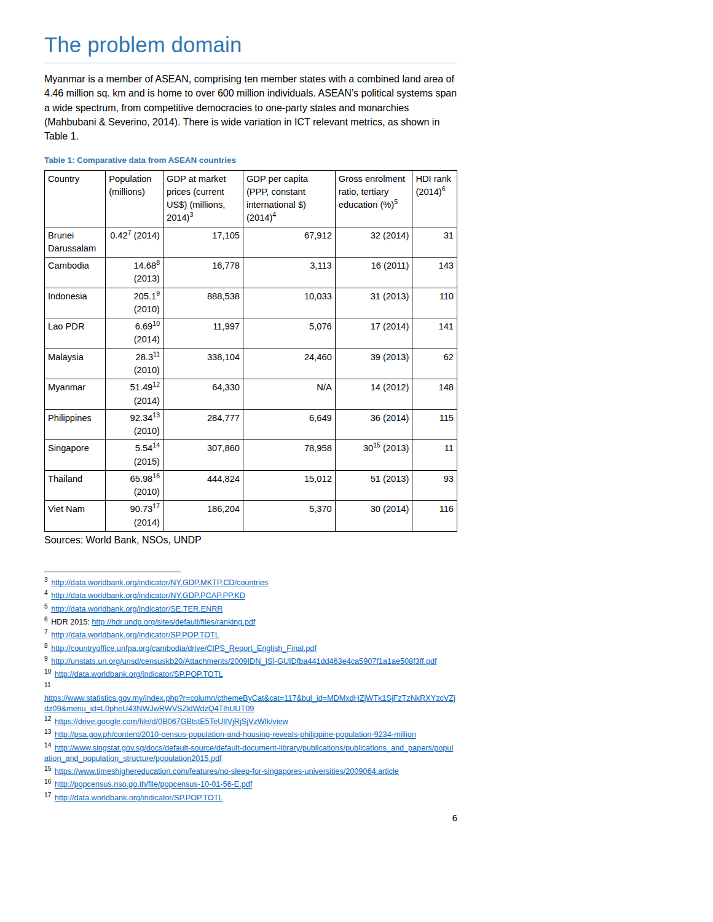The problem domain
Myanmar is a member of ASEAN, comprising ten member states with a combined land area of 4.46 million sq. km and is home to over 600 million individuals. ASEAN’s political systems span a wide spectrum, from competitive democracies to one-party states and monarchies (Mahbubani & Severino, 2014). There is wide variation in ICT relevant metrics, as shown in Table 1.
Table 1: Comparative data from ASEAN countries
| Country | Population (millions) | GDP at market prices (current US$) (millions, 2014) 3 | GDP per capita (PPP, constant international $) (2014) 4 | Gross enrolment ratio, tertiary education (%) 5 | HDI rank (2014) 6 |
| --- | --- | --- | --- | --- | --- |
| Brunei Darussalam | 0.42 7 (2014) | 17,105 | 67,912 | 32 (2014) | 31 |
| Cambodia | 14.68 8 (2013) | 16,778 | 3,113 | 16 (2011) | 143 |
| Indonesia | 205.1 9 (2010) | 888,538 | 10,033 | 31 (2013) | 110 |
| Lao PDR | 6.69 10 (2014) | 11,997 | 5,076 | 17 (2014) | 141 |
| Malaysia | 28.3 11 (2010) | 338,104 | 24,460 | 39 (2013) | 62 |
| Myanmar | 51.49 12 (2014) | 64,330 | N/A | 14 (2012) | 148 |
| Philippines | 92.34 13 (2010) | 284,777 | 6,649 | 36 (2014) | 115 |
| Singapore | 5.54 14 (2015) | 307,860 | 78,958 | 30 15 (2013) | 11 |
| Thailand | 65.98 16 (2010) | 444,824 | 15,012 | 51 (2013) | 93 |
| Viet Nam | 90.73 17 (2014) | 186,204 | 5,370 | 30 (2014) | 116 |
Sources: World Bank, NSOs, UNDP
3 http://data.worldbank.org/indicator/NY.GDP.MKTP.CD/countries
4 http://data.worldbank.org/indicator/NY.GDP.PCAP.PP.KD
5 http://data.worldbank.org/indicator/SE.TER.ENRR
6 HDR 2015: http://hdr.undp.org/sites/default/files/ranking.pdf
7 http://data.worldbank.org/indicator/SP.POP.TOTL
8 http://countryoffice.unfpa.org/cambodia/drive/CIPS_Report_English_Final.pdf
9 http://unstats.un.org/unsd/censuskb20/Attachments/2009IDN_ISI-GUIDfba441dd463e4ca5907f1a1ae508f3ff.pdf
10 http://data.worldbank.org/indicator/SP.POP.TOTL
11 https://www.statistics.gov.my/index.php?r=column/cthemeByCat&cat=117&bul_id=MDMxdHZjWTk1SjFzTzNkRXYzcVZjdz09&menu_id=L0pheU43NWJwRWVSZklWdzQ4TlhUUT09
12 https://drive.google.com/file/d/0B067GBtstE5TeUlIVjRjSjVzWlk/view
13 http://psa.gov.ph/content/2010-census-population-and-housing-reveals-philippine-population-9234-million
14 http://www.singstat.gov.sg/docs/default-source/default-document-library/publications/publications_and_papers/population_and_population_structure/population2015.pdf
15 https://www.timeshighereducation.com/features/no-sleep-for-singapores-universities/2009064.article
16 http://popcensus.nso.go.th/file/popcensus-10-01-56-E.pdf
17 http://data.worldbank.org/indicator/SP.POP.TOTL
6